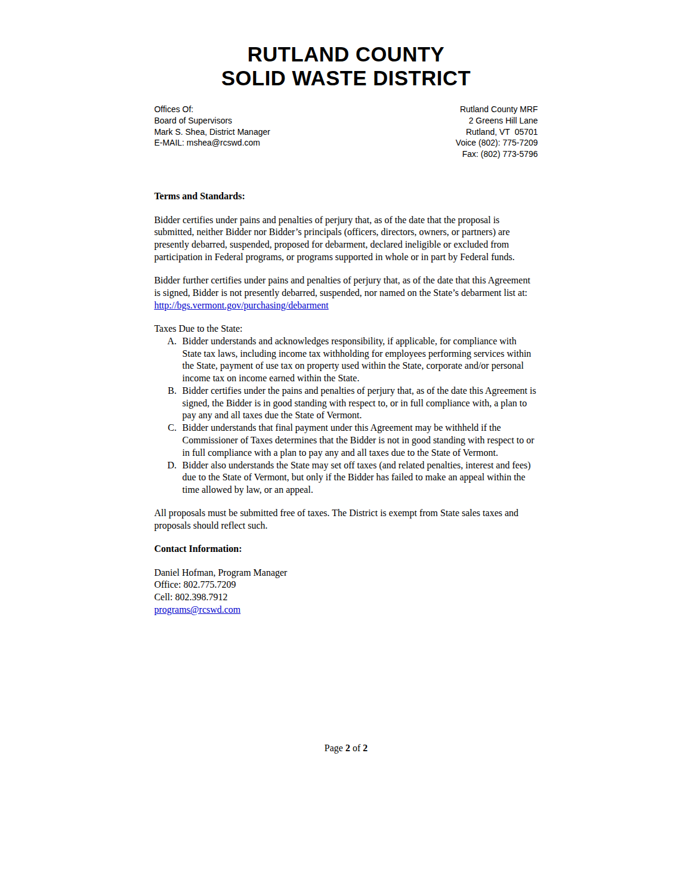RUTLAND COUNTY
SOLID WASTE DISTRICT
| Offices Of: | Rutland County MRF |
| Board of Supervisors | 2 Greens Hill Lane |
| Mark S. Shea, District Manager | Rutland, VT 05701 |
| E-MAIL: mshea@rcswd.com | Voice (802): 775-7209 |
| | Fax: (802) 773-5796 |
Terms and Standards:
Bidder certifies under pains and penalties of perjury that, as of the date that the proposal is submitted, neither Bidder nor Bidder’s principals (officers, directors, owners, or partners) are presently debarred, suspended, proposed for debarment, declared ineligible or excluded from participation in Federal programs, or programs supported in whole or in part by Federal funds.
Bidder further certifies under pains and penalties of perjury that, as of the date that this Agreement is signed, Bidder is not presently debarred, suspended, nor named on the State’s debarment list at: http://bgs.vermont.gov/purchasing/debarment
Taxes Due to the State:
Bidder understands and acknowledges responsibility, if applicable, for compliance with State tax laws, including income tax withholding for employees performing services within the State, payment of use tax on property used within the State, corporate and/or personal income tax on income earned within the State.
Bidder certifies under the pains and penalties of perjury that, as of the date this Agreement is signed, the Bidder is in good standing with respect to, or in full compliance with, a plan to pay any and all taxes due the State of Vermont.
Bidder understands that final payment under this Agreement may be withheld if the Commissioner of Taxes determines that the Bidder is not in good standing with respect to or in full compliance with a plan to pay any and all taxes due to the State of Vermont.
Bidder also understands the State may set off taxes (and related penalties, interest and fees) due to the State of Vermont, but only if the Bidder has failed to make an appeal within the time allowed by law, or an appeal.
All proposals must be submitted free of taxes. The District is exempt from State sales taxes and proposals should reflect such.
Contact Information:
Daniel Hofman, Program Manager
Office: 802.775.7209
Cell: 802.398.7912
programs@rcswd.com
Page 2 of 2